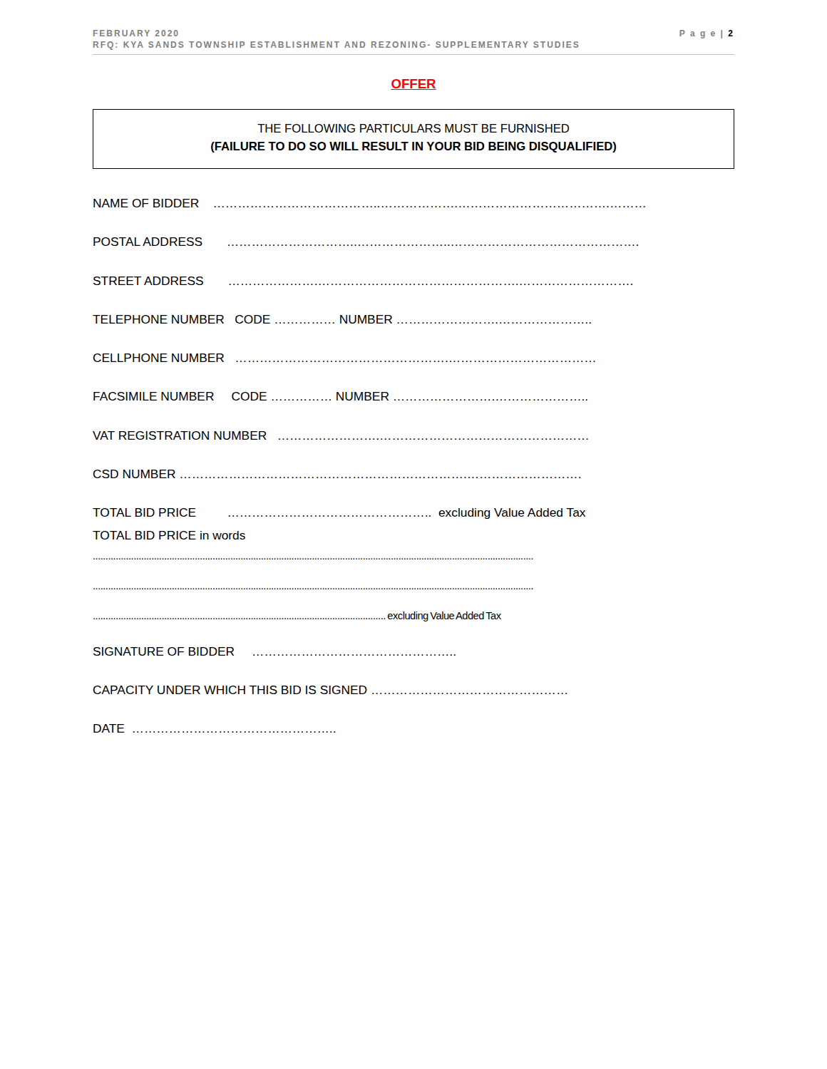February 2020
P a g e | 2
RFQ: Kya Sands Township Establishment and Rezoning- Supplementary Studies
OFFER
THE FOLLOWING PARTICULARS MUST BE FURNISHED
(FAILURE TO DO SO WILL RESULT IN YOUR BID BEING DISQUALIFIED)
NAME OF BIDDER …………………………………..……………….……………………………….………
POSTAL ADDRESS …………………………..…………………..……………………………………….
STREET ADDRESS ………………….………………………………………….……………………….
TELEPHONE NUMBER CODE …………… NUMBER …………………….…………………..
CELLPHONE NUMBER …………………………………………….………………………………
FACSIMILE NUMBER CODE …………… NUMBER …………………….…………………..
VAT REGISTRATION NUMBER …………………….……………………………………………
CSD NUMBER …………………………………………………………….……………………….
TOTAL BID PRICE ………………………………………….. excluding Value Added Tax
TOTAL BID PRICE in words
.............................................................................................................................................................................
.............................................................................................................................................................................
................................................................................................................... excluding Value Added Tax
SIGNATURE OF BIDDER …………………………………………..
CAPACITY UNDER WHICH THIS BID IS SIGNED …………………………………………
DATE …………………………………………..